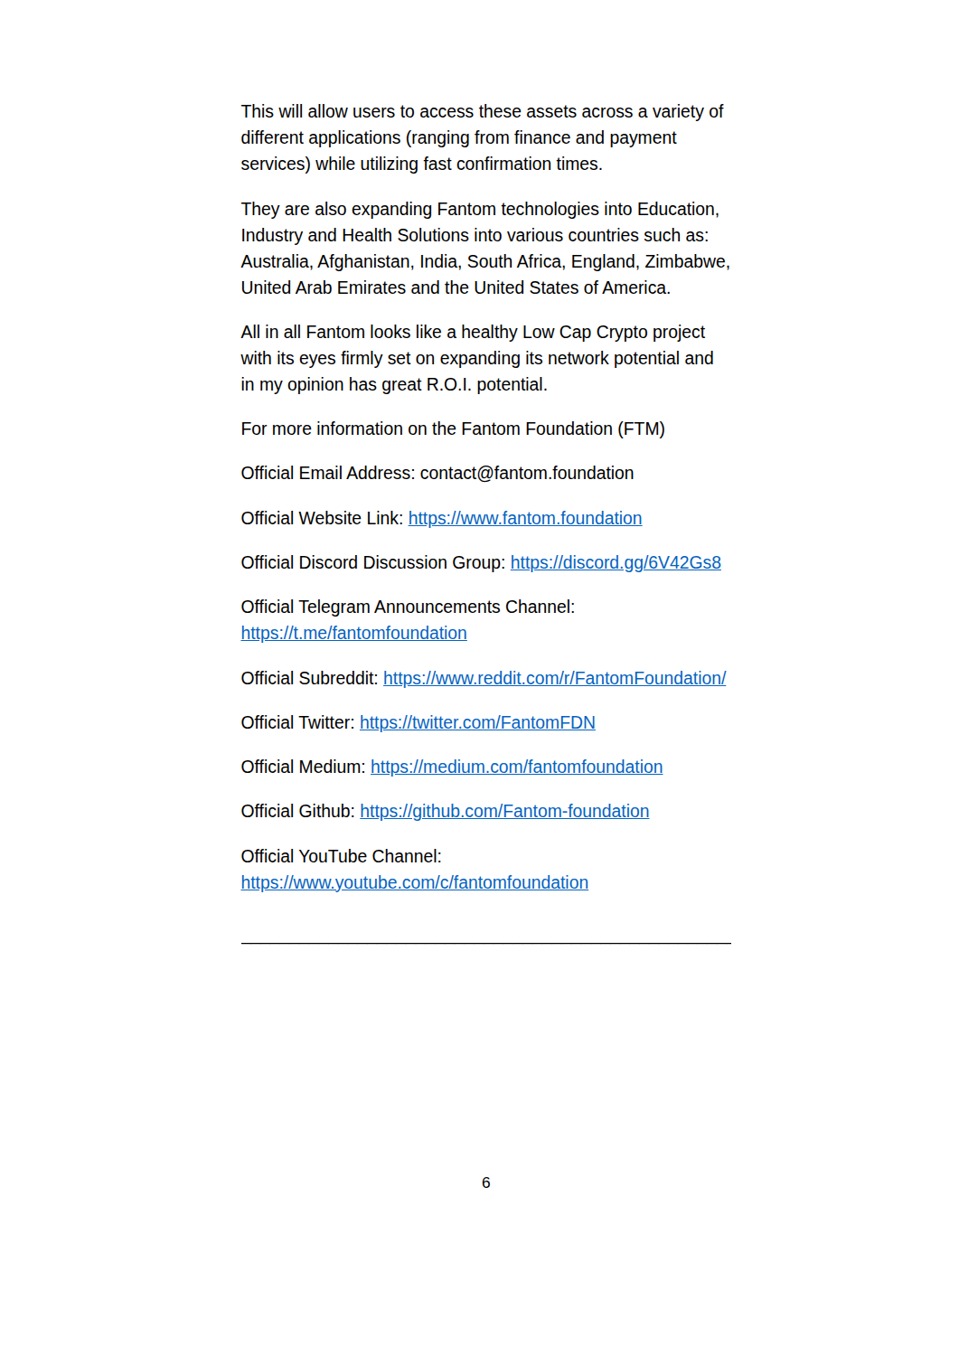This will allow users to access these assets across a variety of different applications (ranging from finance and payment services) while utilizing fast confirmation times.
They are also expanding Fantom technologies into Education, Industry and Health Solutions into various countries such as: Australia, Afghanistan, India, South Africa, England, Zimbabwe, United Arab Emirates and the United States of America.
All in all Fantom looks like a healthy Low Cap Crypto project with its eyes firmly set on expanding its network potential and in my opinion has great R.O.I. potential.
For more information on the Fantom Foundation (FTM)
Official Email Address: contact@fantom.foundation
Official Website Link: https://www.fantom.foundation
Official Discord Discussion Group: https://discord.gg/6V42Gs8
Official Telegram Announcements Channel:
https://t.me/fantomfoundation
Official Subreddit: https://www.reddit.com/r/FantomFoundation/
Official Twitter: https://twitter.com/FantomFDN
Official Medium: https://medium.com/fantomfoundation
Official Github: https://github.com/Fantom-foundation
Official YouTube Channel:
https://www.youtube.com/c/fantomfoundation
______________________________________________________________
6